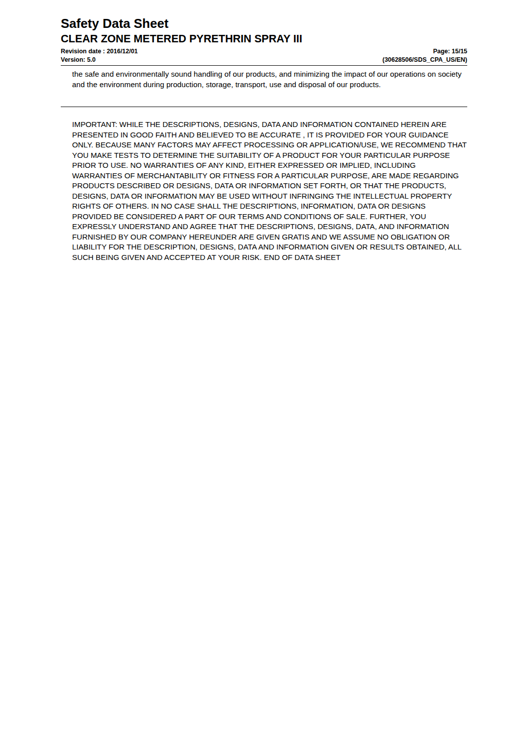Safety Data Sheet
CLEAR ZONE METERED PYRETHRIN SPRAY III
Revision date : 2016/12/01 Version: 5.0
Page: 15/15 (30628506/SDS_CPA_US/EN)
the safe and environmentally sound handling of our products, and minimizing the impact of our operations on society and the environment during production, storage, transport, use and disposal of our products.
IMPORTANT: WHILE THE DESCRIPTIONS, DESIGNS, DATA AND INFORMATION CONTAINED HEREIN ARE PRESENTED IN GOOD FAITH AND BELIEVED TO BE ACCURATE , IT IS PROVIDED FOR YOUR GUIDANCE ONLY. BECAUSE MANY FACTORS MAY AFFECT PROCESSING OR APPLICATION/USE, WE RECOMMEND THAT YOU MAKE TESTS TO DETERMINE THE SUITABILITY OF A PRODUCT FOR YOUR PARTICULAR PURPOSE PRIOR TO USE. NO WARRANTIES OF ANY KIND, EITHER EXPRESSED OR IMPLIED, INCLUDING WARRANTIES OF MERCHANTABILITY OR FITNESS FOR A PARTICULAR PURPOSE, ARE MADE REGARDING PRODUCTS DESCRIBED OR DESIGNS, DATA OR INFORMATION SET FORTH, OR THAT THE PRODUCTS, DESIGNS, DATA OR INFORMATION MAY BE USED WITHOUT INFRINGING THE INTELLECTUAL PROPERTY RIGHTS OF OTHERS. IN NO CASE SHALL THE DESCRIPTIONS, INFORMATION, DATA OR DESIGNS PROVIDED BE CONSIDERED A PART OF OUR TERMS AND CONDITIONS OF SALE. FURTHER, YOU EXPRESSLY UNDERSTAND AND AGREE THAT THE DESCRIPTIONS, DESIGNS, DATA, AND INFORMATION FURNISHED BY OUR COMPANY HEREUNDER ARE GIVEN GRATIS AND WE ASSUME NO OBLIGATION OR LIABILITY FOR THE DESCRIPTION, DESIGNS, DATA AND INFORMATION GIVEN OR RESULTS OBTAINED, ALL SUCH BEING GIVEN AND ACCEPTED AT YOUR RISK. END OF DATA SHEET